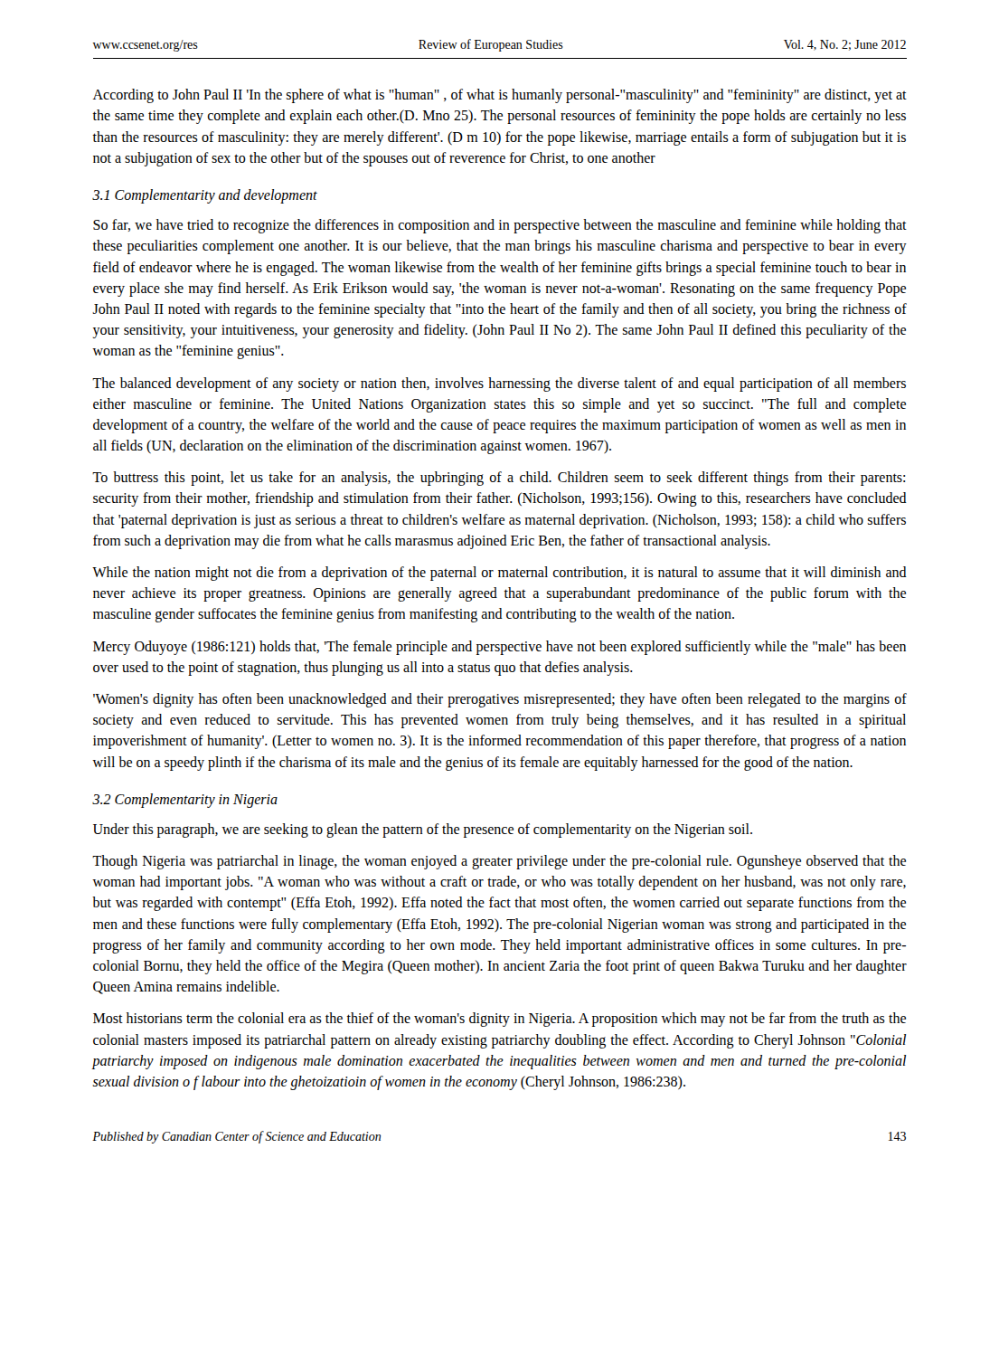www.ccsenet.org/res Review of European Studies Vol. 4, No. 2; June 2012
According to John Paul II 'In the sphere of what is "human" , of what is humanly personal-"masculinity" and "femininity" are distinct, yet at the same time they complete and explain each other.(D. Mno 25). The personal resources of femininity the pope holds are certainly no less than the resources of masculinity: they are merely different'. (D m 10) for the pope likewise, marriage entails a form of subjugation but it is not a subjugation of sex to the other but of the spouses out of reverence for Christ, to one another
3.1 Complementarity and development
So far, we have tried to recognize the differences in composition and in perspective between the masculine and feminine while holding that these peculiarities complement one another. It is our believe, that the man brings his masculine charisma and perspective to bear in every field of endeavor where he is engaged. The woman likewise from the wealth of her feminine gifts brings a special feminine touch to bear in every place she may find herself. As Erik Erikson would say, 'the woman is never not-a-woman'. Resonating on the same frequency Pope John Paul II noted with regards to the feminine specialty that "into the heart of the family and then of all society, you bring the richness of your sensitivity, your intuitiveness, your generosity and fidelity. (John Paul II No 2). The same John Paul II defined this peculiarity of the woman as the "feminine genius".
The balanced development of any society or nation then, involves harnessing the diverse talent of and equal participation of all members either masculine or feminine. The United Nations Organization states this so simple and yet so succinct. "The full and complete development of a country, the welfare of the world and the cause of peace requires the maximum participation of women as well as men in all fields (UN, declaration on the elimination of the discrimination against women. 1967).
To buttress this point, let us take for an analysis, the upbringing of a child. Children seem to seek different things from their parents: security from their mother, friendship and stimulation from their father. (Nicholson, 1993;156). Owing to this, researchers have concluded that 'paternal deprivation is just as serious a threat to children's welfare as maternal deprivation. (Nicholson, 1993; 158): a child who suffers from such a deprivation may die from what he calls marasmus adjoined Eric Ben, the father of transactional analysis.
While the nation might not die from a deprivation of the paternal or maternal contribution, it is natural to assume that it will diminish and never achieve its proper greatness. Opinions are generally agreed that a superabundant predominance of the public forum with the masculine gender suffocates the feminine genius from manifesting and contributing to the wealth of the nation.
Mercy Oduyoye (1986:121) holds that, 'The female principle and perspective have not been explored sufficiently while the "male" has been over used to the point of stagnation, thus plunging us all into a status quo that defies analysis.
'Women's dignity has often been unacknowledged and their prerogatives misrepresented; they have often been relegated to the margins of society and even reduced to servitude. This has prevented women from truly being themselves, and it has resulted in a spiritual impoverishment of humanity'. (Letter to women no. 3). It is the informed recommendation of this paper therefore, that progress of a nation will be on a speedy plinth if the charisma of its male and the genius of its female are equitably harnessed for the good of the nation.
3.2 Complementarity in Nigeria
Under this paragraph, we are seeking to glean the pattern of the presence of complementarity on the Nigerian soil.
Though Nigeria was patriarchal in linage, the woman enjoyed a greater privilege under the pre-colonial rule. Ogunsheye observed that the woman had important jobs. "A woman who was without a craft or trade, or who was totally dependent on her husband, was not only rare, but was regarded with contempt" (Effa Etoh, 1992). Effa noted the fact that most often, the women carried out separate functions from the men and these functions were fully complementary (Effa Etoh, 1992). The pre-colonial Nigerian woman was strong and participated in the progress of her family and community according to her own mode. They held important administrative offices in some cultures. In pre-colonial Bornu, they held the office of the Megira (Queen mother). In ancient Zaria the foot print of queen Bakwa Turuku and her daughter Queen Amina remains indelible.
Most historians term the colonial era as the thief of the woman's dignity in Nigeria. A proposition which may not be far from the truth as the colonial masters imposed its patriarchal pattern on already existing patriarchy doubling the effect. According to Cheryl Johnson "Colonial patriarchy imposed on indigenous male domination exacerbated the inequalities between women and men and turned the pre-colonial sexual division o f labour into the ghetoizatioin of women in the economy (Cheryl Johnson, 1986:238).
Published by Canadian Center of Science and Education 143